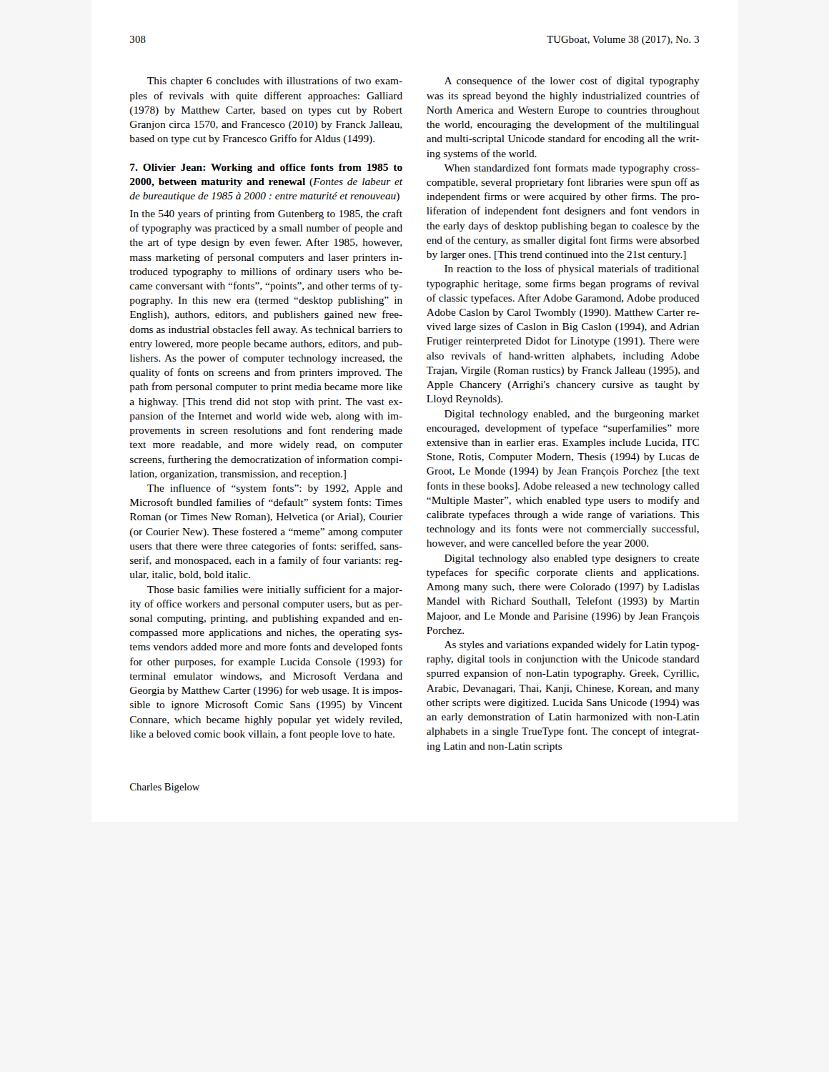308 TUGboat, Volume 38 (2017), No. 3
This chapter 6 concludes with illustrations of two examples of revivals with quite different approaches: Galliard (1978) by Matthew Carter, based on types cut by Robert Granjon circa 1570, and Francesco (2010) by Franck Jalleau, based on type cut by Francesco Griffo for Aldus (1499).
7. Olivier Jean: Working and office fonts from 1985 to 2000, between maturity and renewal (Fontes de labeur et de bureautique de 1985 à 2000 : entre maturité et renouveau)
In the 540 years of printing from Gutenberg to 1985, the craft of typography was practiced by a small number of people and the art of type design by even fewer. After 1985, however, mass marketing of personal computers and laser printers introduced typography to millions of ordinary users who became conversant with “fonts”, “points”, and other terms of typography. In this new era (termed “desktop publishing” in English), authors, editors, and publishers gained new freedoms as industrial obstacles fell away. As technical barriers to entry lowered, more people became authors, editors, and publishers. As the power of computer technology increased, the quality of fonts on screens and from printers improved. The path from personal computer to print media became more like a highway. [This trend did not stop with print. The vast expansion of the Internet and world wide web, along with improvements in screen resolutions and font rendering made text more readable, and more widely read, on computer screens, furthering the democratization of information compilation, organization, transmission, and reception.]
The influence of “system fonts”: by 1992, Apple and Microsoft bundled families of “default” system fonts: Times Roman (or Times New Roman), Helvetica (or Arial), Courier (or Courier New). These fostered a “meme” among computer users that there were three categories of fonts: seriffed, sans-serif, and monospaced, each in a family of four variants: regular, italic, bold, bold italic.
Those basic families were initially sufficient for a majority of office workers and personal computer users, but as personal computing, printing, and publishing expanded and encompassed more applications and niches, the operating systems vendors added more and more fonts and developed fonts for other purposes, for example Lucida Console (1993) for terminal emulator windows, and Microsoft Verdana and Georgia by Matthew Carter (1996) for web usage. It is impossible to ignore Microsoft Comic Sans (1995) by Vincent Connare, which became highly popular yet widely reviled, like a beloved comic book villain, a font people love to hate.
A consequence of the lower cost of digital typography was its spread beyond the highly industrialized countries of North America and Western Europe to countries throughout the world, encouraging the development of the multilingual and multi-scriptal Unicode standard for encoding all the writing systems of the world.
When standardized font formats made typography cross-compatible, several proprietary font libraries were spun off as independent firms or were acquired by other firms. The proliferation of independent font designers and font vendors in the early days of desktop publishing began to coalesce by the end of the century, as smaller digital font firms were absorbed by larger ones. [This trend continued into the 21st century.]
In reaction to the loss of physical materials of traditional typographic heritage, some firms began programs of revival of classic typefaces. After Adobe Garamond, Adobe produced Adobe Caslon by Carol Twombly (1990). Matthew Carter revived large sizes of Caslon in Big Caslon (1994), and Adrian Frutiger reinterpreted Didot for Linotype (1991). There were also revivals of hand-written alphabets, including Adobe Trajan, Virgile (Roman rustics) by Franck Jalleau (1995), and Apple Chancery (Arrighi's chancery cursive as taught by Lloyd Reynolds).
Digital technology enabled, and the burgeoning market encouraged, development of typeface “superfamilies” more extensive than in earlier eras. Examples include Lucida, ITC Stone, Rotis, Computer Modern, Thesis (1994) by Lucas de Groot, Le Monde (1994) by Jean François Porchez [the text fonts in these books]. Adobe released a new technology called “Multiple Master”, which enabled type users to modify and calibrate typefaces through a wide range of variations. This technology and its fonts were not commercially successful, however, and were cancelled before the year 2000.
Digital technology also enabled type designers to create typefaces for specific corporate clients and applications. Among many such, there were Colorado (1997) by Ladislas Mandel with Richard Southall, Telefont (1993) by Martin Majoor, and Le Monde and Parisine (1996) by Jean François Porchez.
As styles and variations expanded widely for Latin typography, digital tools in conjunction with the Unicode standard spurred expansion of non-Latin typography. Greek, Cyrillic, Arabic, Devanagari, Thai, Kanji, Chinese, Korean, and many other scripts were digitized. Lucida Sans Unicode (1994) was an early demonstration of Latin harmonized with non-Latin alphabets in a single TrueType font. The concept of integrating Latin and non-Latin scripts
Charles Bigelow